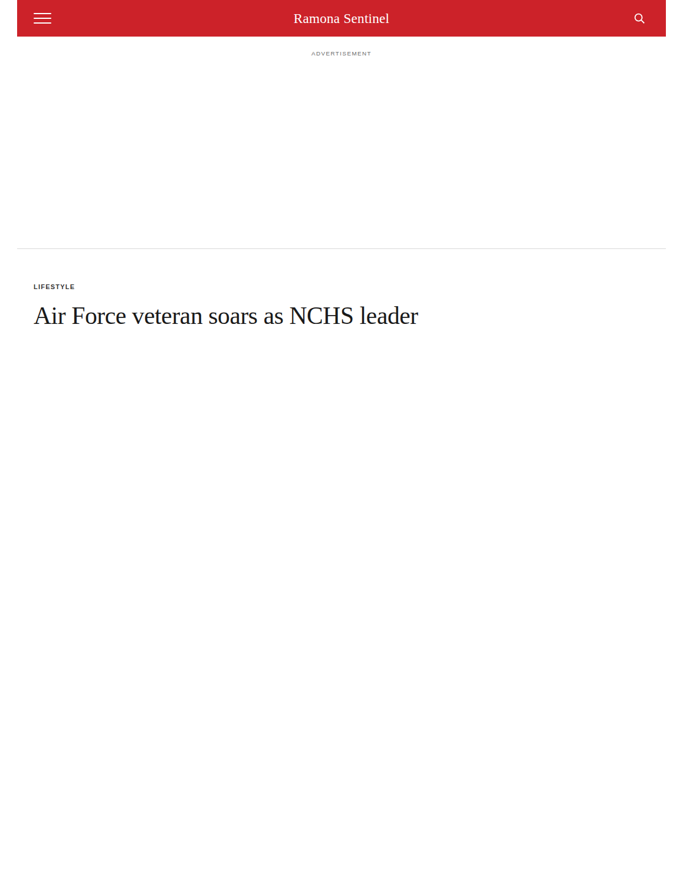Ramona Sentinel
Advertisement
Lifestyle
Air Force veteran soars as NCHS leader